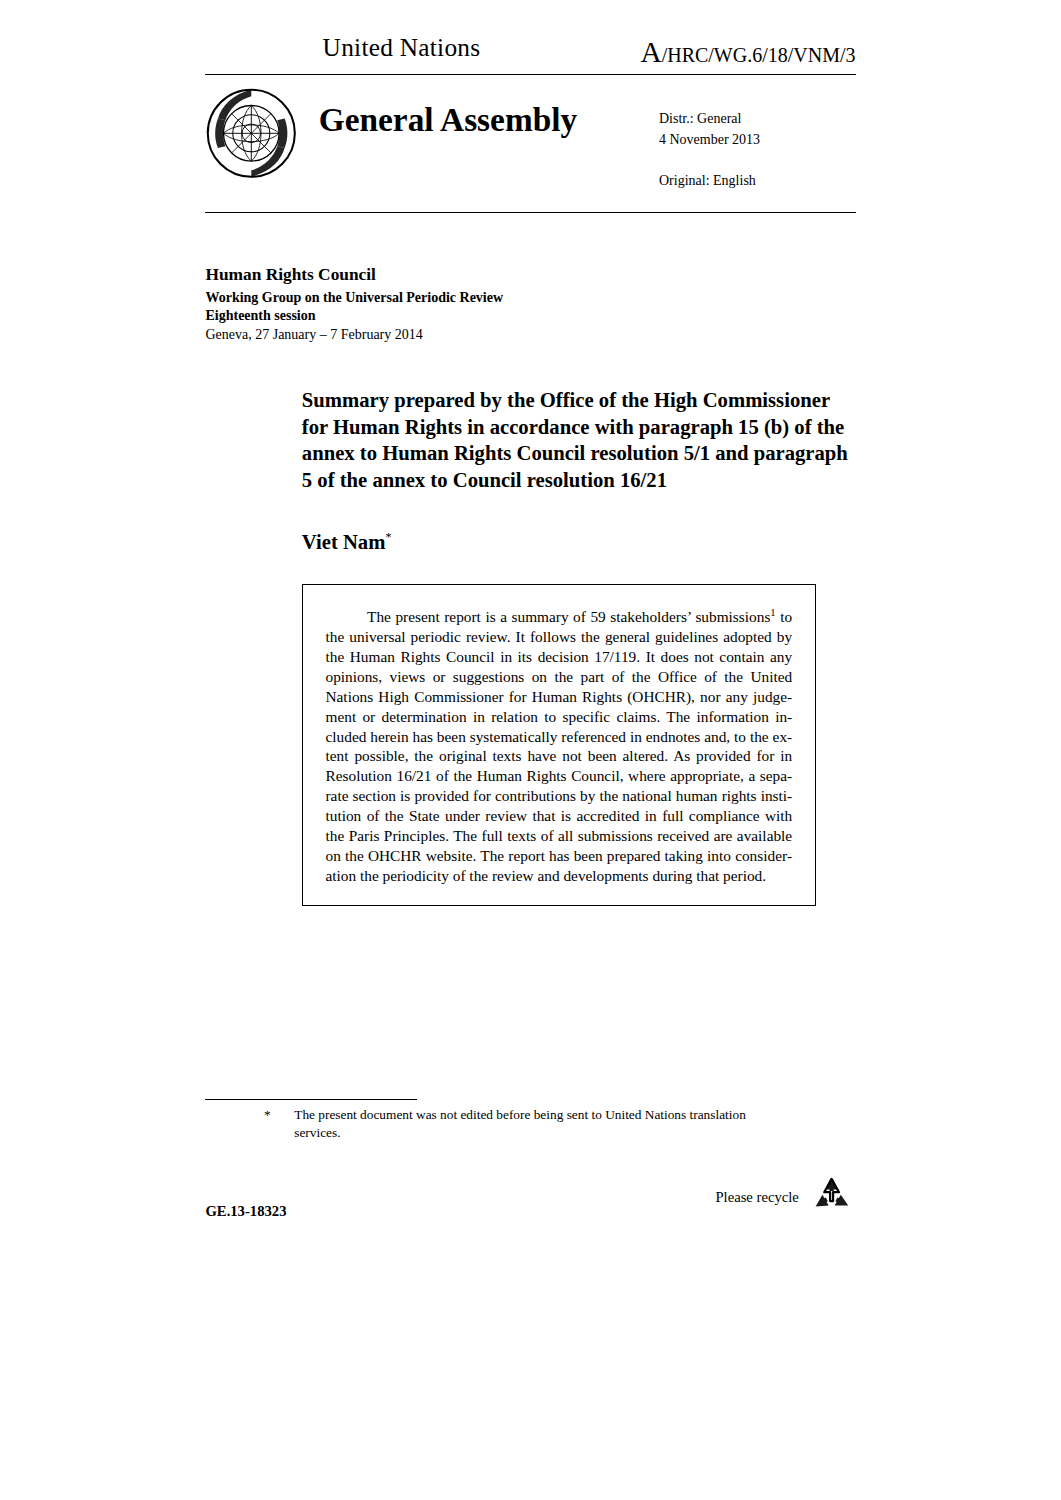United Nations
A/HRC/WG.6/18/VNM/3
General Assembly
Distr.: General
4 November 2013
Original: English
Human Rights Council
Working Group on the Universal Periodic Review
Eighteenth session
Geneva, 27 January – 7 February 2014
Summary prepared by the Office of the High Commissioner for Human Rights in accordance with paragraph 15 (b) of the annex to Human Rights Council resolution 5/1 and paragraph 5 of the annex to Council resolution 16/21
Viet Nam*
The present report is a summary of 59 stakeholders’ submissions1 to the universal periodic review. It follows the general guidelines adopted by the Human Rights Council in its decision 17/119. It does not contain any opinions, views or suggestions on the part of the Office of the United Nations High Commissioner for Human Rights (OHCHR), nor any judgement or determination in relation to specific claims. The information included herein has been systematically referenced in endnotes and, to the extent possible, the original texts have not been altered. As provided for in Resolution 16/21 of the Human Rights Council, where appropriate, a separate section is provided for contributions by the national human rights institution of the State under review that is accredited in full compliance with the Paris Principles. The full texts of all submissions received are available on the OHCHR website. The report has been prepared taking into consideration the periodicity of the review and developments during that period.
*
The present document was not edited before being sent to United Nations translation services.
GE.13-18323
Please recycle